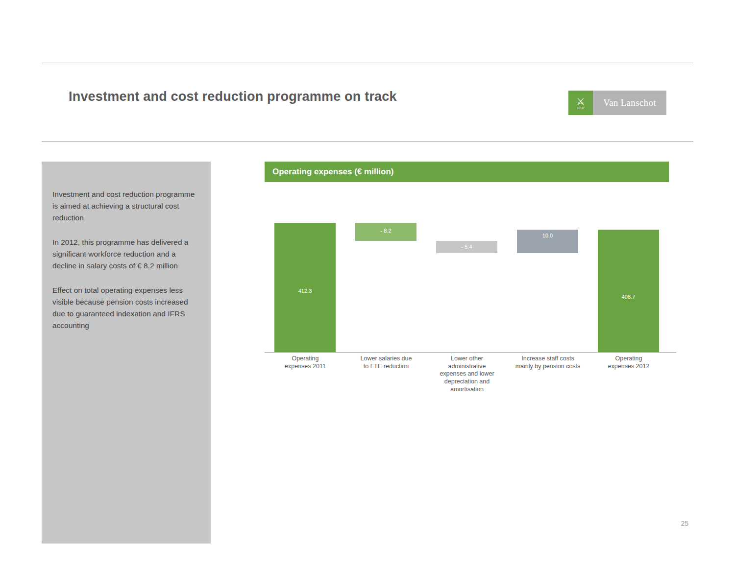Investment and cost reduction programme on track
⚔
1737
Van Lanschot
Investment and cost reduction programme is aimed at achieving a structural cost reduction
In 2012, this programme has delivered a significant workforce reduction and a decline in salary costs of € 8.2 million
Effect on total operating expenses less visible because pension costs increased due to guaranteed indexation and IFRS accounting
Operating expenses (€ million)
412.3
- 8.2
- 5.4
10.0
408.7
Operating
expenses 2011
Lower salaries due
to FTE reduction
Lower other
administrative
expenses and lower
depreciation and
amortisation
Increase staff costs
mainly by pension costs
Operating
expenses 2012
25